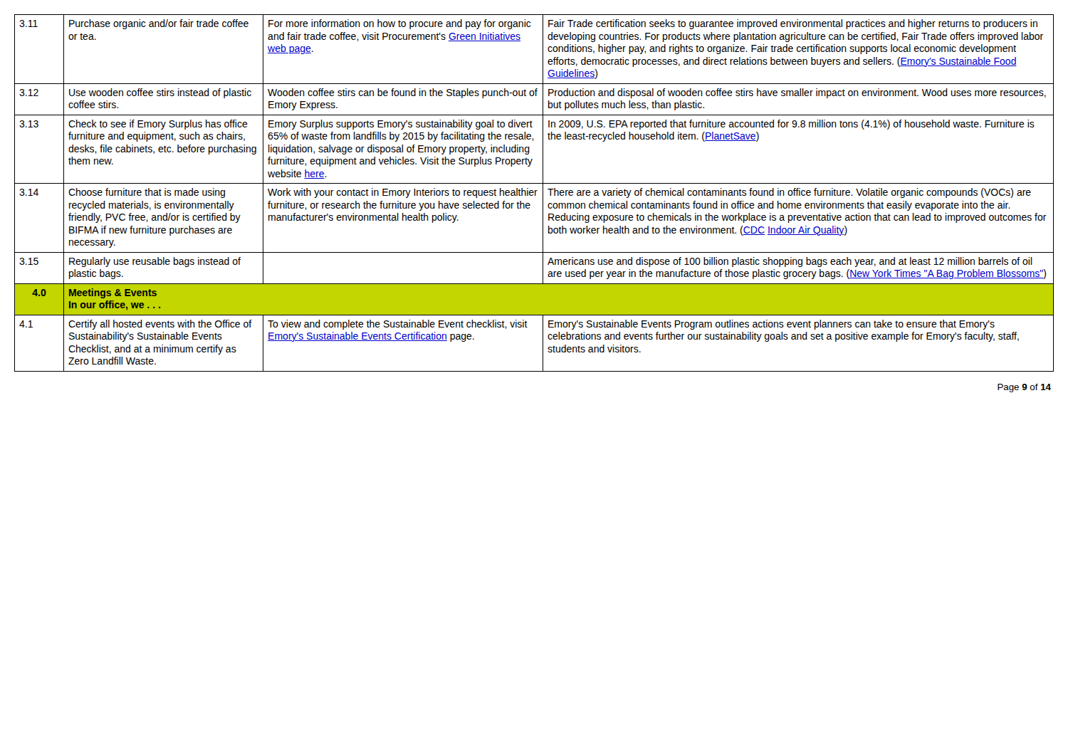| 3.11 | Purchase organic and/or fair trade coffee or tea. | For more information on how to procure and pay for organic and fair trade coffee, visit Procurement's Green Initiatives web page . | Fair Trade certification seeks to guarantee improved environmental practices and higher returns to producers in developing countries. For products where plantation agriculture can be certified, Fair Trade offers improved labor conditions, higher pay, and rights to organize. Fair trade certification supports local economic development efforts, democratic processes, and direct relations between buyers and sellers. ( Emory's Sustainable Food Guidelines ) |
| 3.12 | Use wooden coffee stirs instead of plastic coffee stirs. | Wooden coffee stirs can be found in the Staples punch-out of Emory Express. | Production and disposal of wooden coffee stirs have smaller impact on environment. Wood uses more resources, but pollutes much less, than plastic. |
| 3.13 | Check to see if Emory Surplus has office furniture and equipment, such as chairs, desks, file cabinets, etc. before purchasing them new. | Emory Surplus supports Emory's sustainability goal to divert 65% of waste from landfills by 2015 by facilitating the resale, liquidation, salvage or disposal of Emory property, including furniture, equipment and vehicles. Visit the Surplus Property website here . | In 2009, U.S. EPA reported that furniture accounted for 9.8 million tons (4.1%) of household waste. Furniture is the least-recycled household item. ( PlanetSave ) |
| 3.14 | Choose furniture that is made using recycled materials, is environmentally friendly, PVC free, and/or is certified by BIFMA if new furniture purchases are necessary. | Work with your contact in Emory Interiors to request healthier furniture, or research the furniture you have selected for the manufacturer's environmental health policy. | There are a variety of chemical contaminants found in office furniture. Volatile organic compounds (VOCs) are common chemical contaminants found in office and home environments that easily evaporate into the air. Reducing exposure to chemicals in the workplace is a preventative action that can lead to improved outcomes for both worker health and to the environment. ( CDC Indoor Air Quality ) |
| 3.15 | Regularly use reusable bags instead of plastic bags. | | Americans use and dispose of 100 billion plastic shopping bags each year, and at least 12 million barrels of oil are used per year in the manufacture of those plastic grocery bags. ( New York Times "A Bag Problem Blossoms" ) |
| 4.0 | Meetings & Events In our office, we . . . |
| 4.1 | Certify all hosted events with the Office of Sustainability's Sustainable Events Checklist, and at a minimum certify as Zero Landfill Waste. | To view and complete the Sustainable Event checklist, visit Emory's Sustainable Events Certification page. | Emory's Sustainable Events Program outlines actions event planners can take to ensure that Emory's celebrations and events further our sustainability goals and set a positive example for Emory's faculty, staff, students and visitors. |
Page 9 of 14